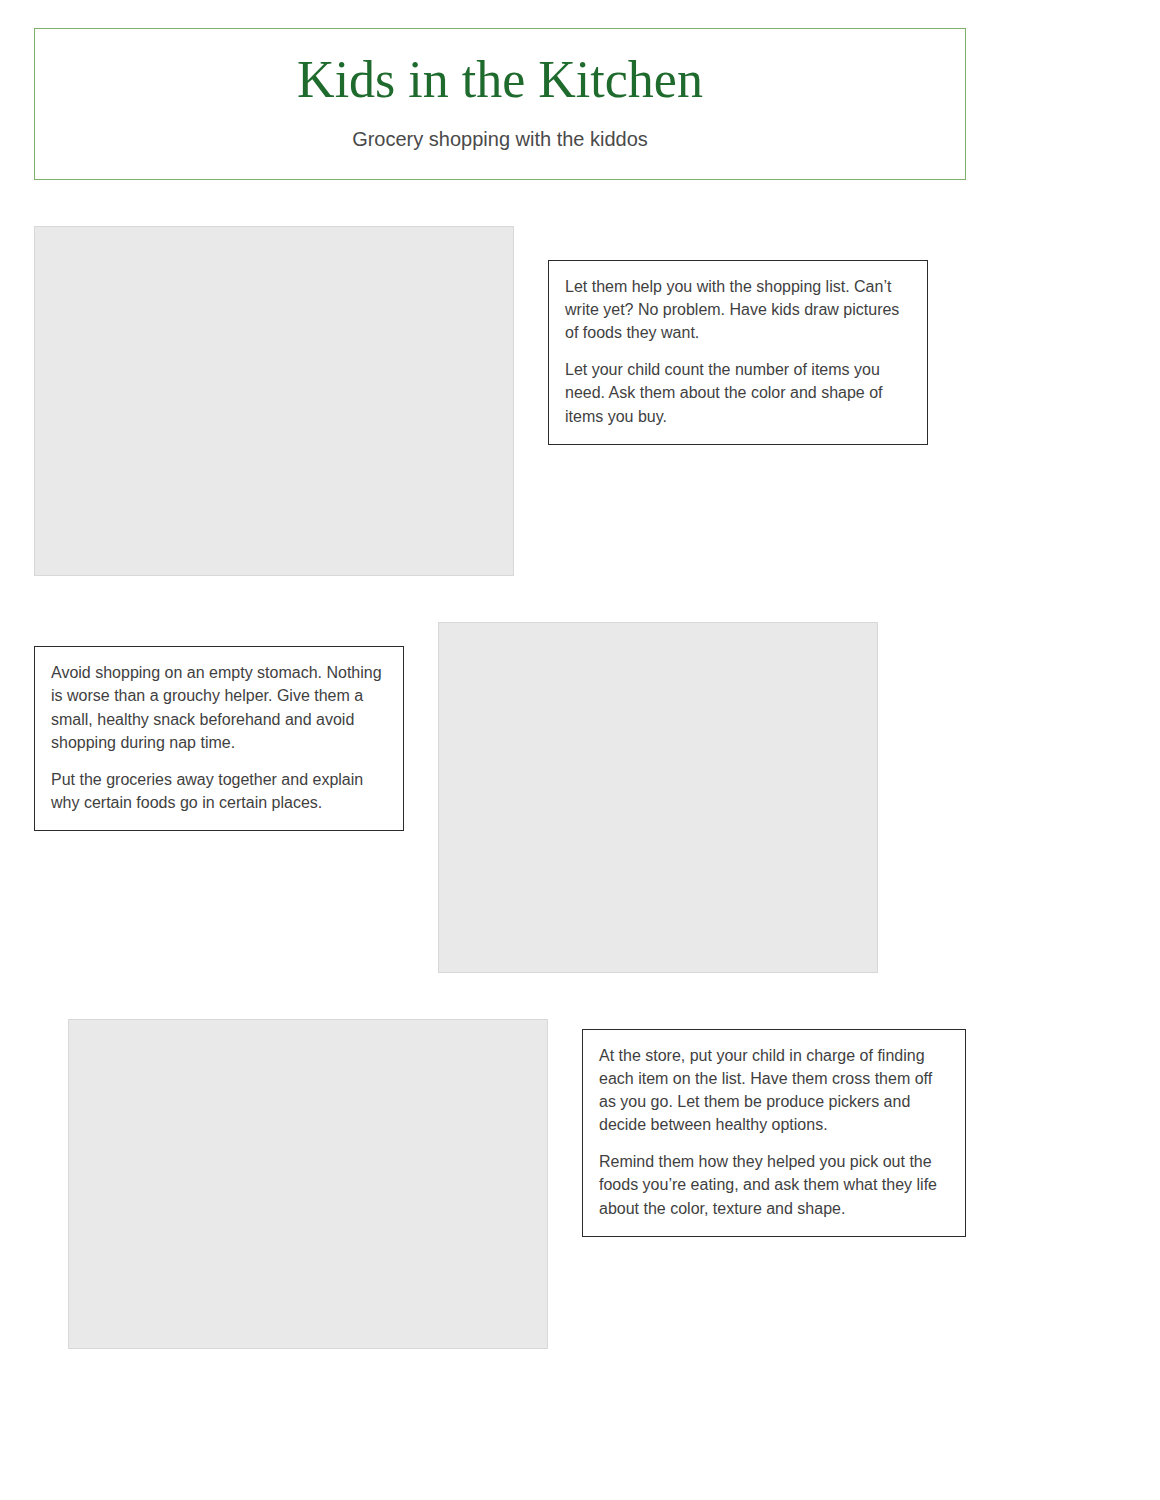Kids in the Kitchen
Grocery shopping with the kiddos
Let them help you with the shopping list. Can’t write yet? No problem. Have kids draw pictures of foods they want.
Let your child count the number of items you need. Ask them about the color and shape of items you buy.
Avoid shopping on an empty stomach. Nothing is worse than a grouchy helper. Give them a small, healthy snack beforehand and avoid shopping during nap time.
Put the groceries away together and explain why certain foods go in certain places.
At the store, put your child in charge of finding each item on the list. Have them cross them off as you go. Let them be produce pickers and decide between healthy options.
Remind them how they helped you pick out the foods you’re eating, and ask them what they life about the color, texture and shape.